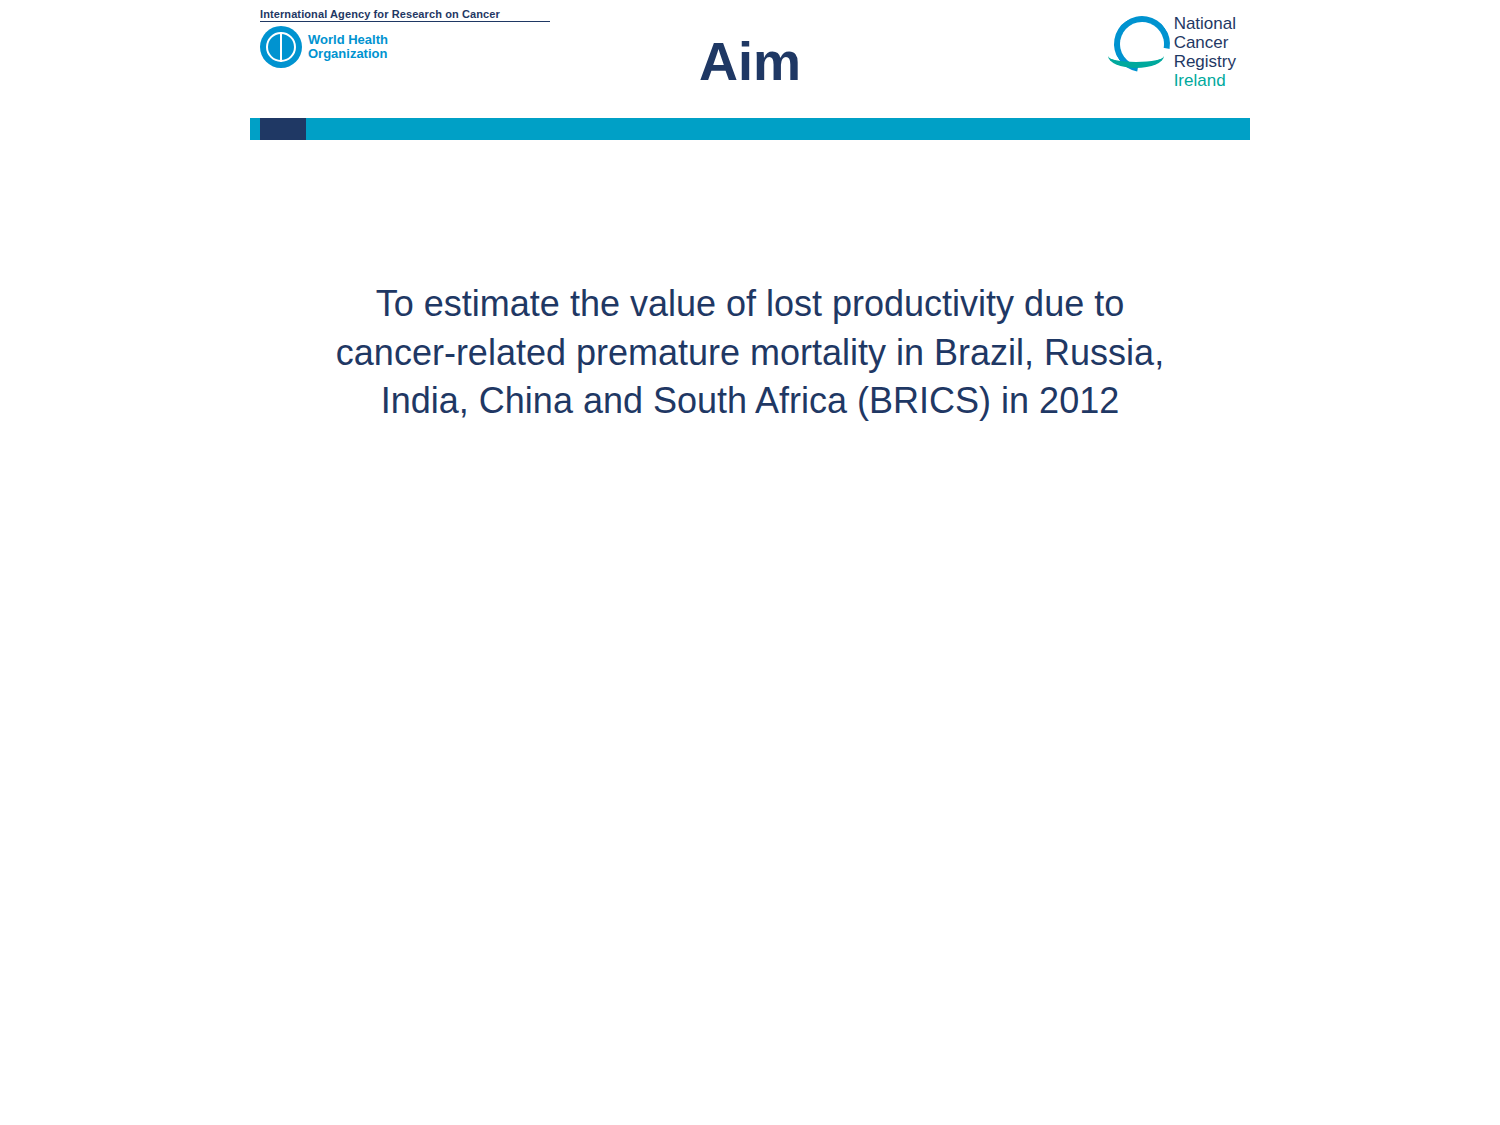International Agency for Research on Cancer
World Health
Organization
National
Cancer
Registry
Ireland
Aim
To estimate the value of lost productivity due to cancer-related premature mortality in Brazil, Russia, India, China and South Africa (BRICS) in 2012